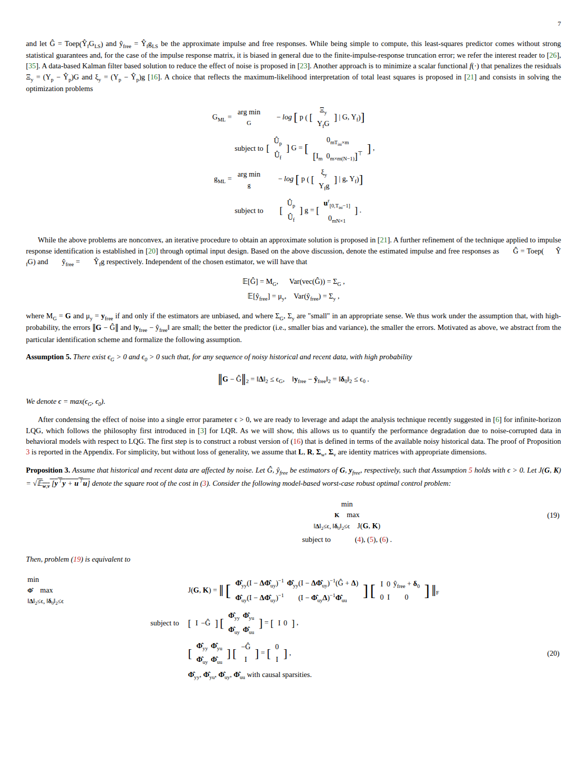7
and let Ĝ = Toep(ŶfGLS) and ŷfree = ŶfgLS be the approximate impulse and free responses. While being simple to compute, this least-squares predictor comes without strong statistical guarantees and, for the case of the impulse response matrix, it is biased in general due to the finite-impulse-response truncation error; we refer the interest reader to [26], [35]. A data-based Kalman filter based solution to reduce the effect of noise is proposed in [23]. Another approach is to minimize a scalar functional f(·) that penalizes the residuals Ξy = (Yp − Ŷp)G and ξy = (Yp − Ŷp)g [16]. A choice that reflects the maximum-likelihood interpretation of total least squares is proposed in [21] and consists in solving the optimization problems
| G ML = | arg min G | − log [ p ( [ / Ξ y / / Y f G / ] / G, Y f ) ] |
| | subject to | [ / Û p / / Û f / ] G = [ / 0 mT ini ×m / / [ I m 0 m×m(N−1) ] ⊤ / ] , |
| g ML = | arg min g | − log [ p ( [ / ξ y / / Y f g / ] / g, Y f ) ] |
| | subject to | [ / Û p / / Û f / ] g = [ / u r [0,T ini −1] / / 0 mN×1 / ] . |
While the above problems are nonconvex, an iterative procedure to obtain an approximate solution is proposed in [21]. A further refinement of the technique applied to impulse response identification is established in [20] through optimal input design. Based on the above discussion, denote the estimated impulse and free responses as Ĝ = Toep(ŶfG) and ŷfree = Ŷfg respectively. Independent of the chosen estimator, we will have that
𝔼[Ĝ] = MG, Var(vec(Ĝ)) = ΣG , 𝔼[ŷfree] = μy, Var(ŷfree) = Σy ,
where MG = G and μy = yfree if and only if the estimators are unbiased, and where ΣG, Σy are "small" in an appropriate sense. We thus work under the assumption that, with high-probability, the errors ‖G − Ĝ‖ and ‖yfree − ŷfree‖ are small; the better the predictor (i.e., smaller bias and variance), the smaller the errors. Motivated as above, we abstract from the particular identification scheme and formalize the following assumption.
Assumption 5. There exist ϵG > 0 and ϵ0 > 0 such that, for any sequence of noisy historical and recent data, with high probability
‖G − Ĝ‖2 = ‖Δ‖2 ≤ ϵG, ‖yfree − ŷfree‖2 = ‖δ0‖2 ≤ ϵ0 .
We denote ϵ = max(ϵG, ϵ0).
After condensing the effect of noise into a single error parameter ϵ > 0, we are ready to leverage and adapt the analysis technique recently suggested in [6] for infinite-horizon LQG, which follows the philosophy first introduced in [3] for LQR. As we will show, this allows us to quantify the performance degradation due to noise-corrupted data in behavioral models with respect to LQG. The first step is to construct a robust version of (16) that is defined in terms of the available noisy historical data. The proof of Proposition 3 is reported in the Appendix. For simplicity, but without loss of generality, we assume that L, R, Σw, Σv are identity matrices with appropriate dimensions.
Proposition 3. Assume that historical and recent data are affected by noise. Let Ĝ, ŷfree be estimators of G, yfree, respectively, such that Assumption 5 holds with ϵ > 0. Let J(G, K) = √𝔼w,v [y⊤y + u⊤u] denote the square root of the cost in (3). Consider the following model-based worst-case robust optimal control problem:
| | min K max ‖ Δ ‖ 2 ≤ϵ, ‖ δ 0 ‖ 2 ≤ϵ J( G , K ) | (19) |
| | subject to ( 4 ), ( 5 ), ( 6 ) . | |
Then, problem (19) is equivalent to
| min Φ̂ max ‖ Δ ‖ 2 ≤ϵ, ‖ δ 0 ‖ 2 ≤ϵ | J( G , K ) = ‖ [ / Φ̂ yy (I − Δ Φ̂ uy ) −1 / Φ̂ yy (I − Δ Φ̂ uy ) −1 ( Ĝ + Δ ) / / Φ̂ uy (I − Δ Φ̂ uy ) −1 / (I − Φ̂ uy Δ ) −1 Φ̂ uu / ] [ / I / 0 / ŷ free + δ 0 / / 0 / I / 0 / ] ‖ F | |
| subject to | [ / I / − Ĝ / ] [ / Φ̂ yy / Φ̂ yu / / Φ̂ uy / Φ̂ uu / ] = [ / I / 0 / ] , | |
| | [ / Φ̂ yy / Φ̂ yu / / Φ̂ uy / Φ̂ uu / ] [ / − Ĝ / / I / ] = [ / 0 / / I / ] , | (20) |
| | Φ̂ yy , Φ̂ yu , Φ̂ uy , Φ̂ uu with causal sparsities. | |